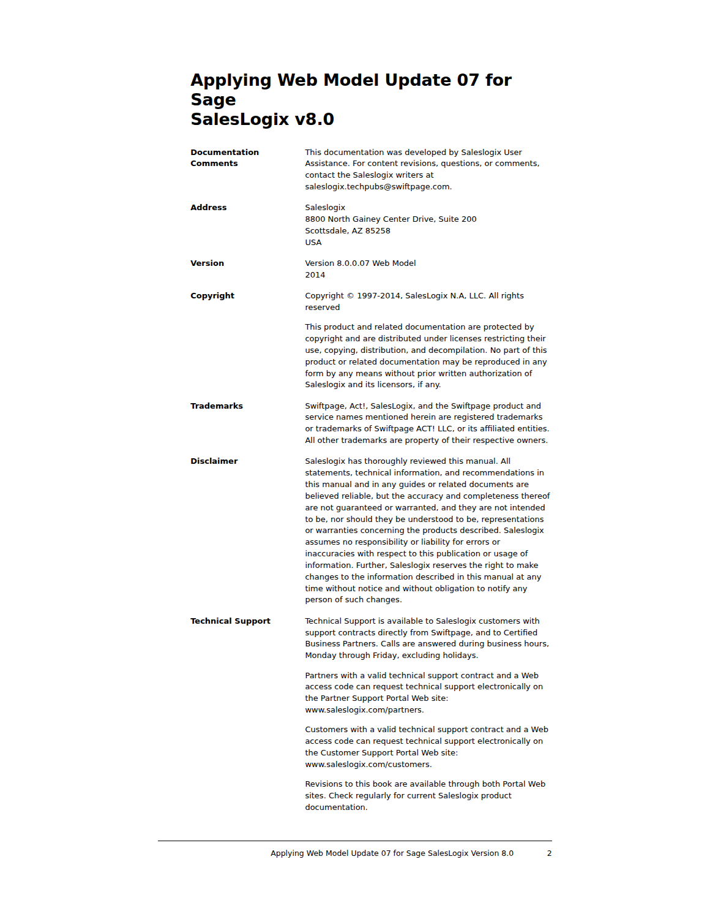Applying Web Model Update 07 for Sage
SalesLogix v8.0
| Documentation Comments | This documentation was developed by Saleslogix User Assistance. For content revisions, questions, or comments, contact the Saleslogix writers at saleslogix.techpubs@swiftpage.com. |
| Address | Saleslogix 8800 North Gainey Center Drive, Suite 200 Scottsdale, AZ 85258 USA |
| Version | Version 8.0.0.07 Web Model 2014 |
| Copyright | Copyright © 1997-2014, SalesLogix N.A, LLC. All rights reserved This product and related documentation are protected by copyright and are distributed under licenses restricting their use, copying, distribution, and decompilation. No part of this product or related documentation may be reproduced in any form by any means without prior written authorization of Saleslogix and its licensors, if any. |
| Trademarks | Swiftpage, Act!, SalesLogix, and the Swiftpage product and service names mentioned herein are registered trademarks or trademarks of Swiftpage ACT! LLC, or its affiliated entities. All other trademarks are property of their respective owners. |
| Disclaimer | Saleslogix has thoroughly reviewed this manual. All statements, technical information, and recommendations in this manual and in any guides or related documents are believed reliable, but the accuracy and completeness thereof are not guaranteed or warranted, and they are not intended to be, nor should they be understood to be, representations or warranties concerning the products described. Saleslogix assumes no responsibility or liability for errors or inaccuracies with respect to this publication or usage of information. Further, Saleslogix reserves the right to make changes to the information described in this manual at any time without notice and without obligation to notify any person of such changes. |
| Technical Support | Technical Support is available to Saleslogix customers with support contracts directly from Swiftpage, and to Certified Business Partners. Calls are answered during business hours, Monday through Friday, excluding holidays. Partners with a valid technical support contract and a Web access code can request technical support electronically on the Partner Support Portal Web site: www.saleslogix.com/partners. Customers with a valid technical support contract and a Web access code can request technical support electronically on the Customer Support Portal Web site: www.saleslogix.com/customers. Revisions to this book are available through both Portal Web sites. Check regularly for current Saleslogix product documentation. |
Applying Web Model Update 07 for Sage SalesLogix Version 8.0 2